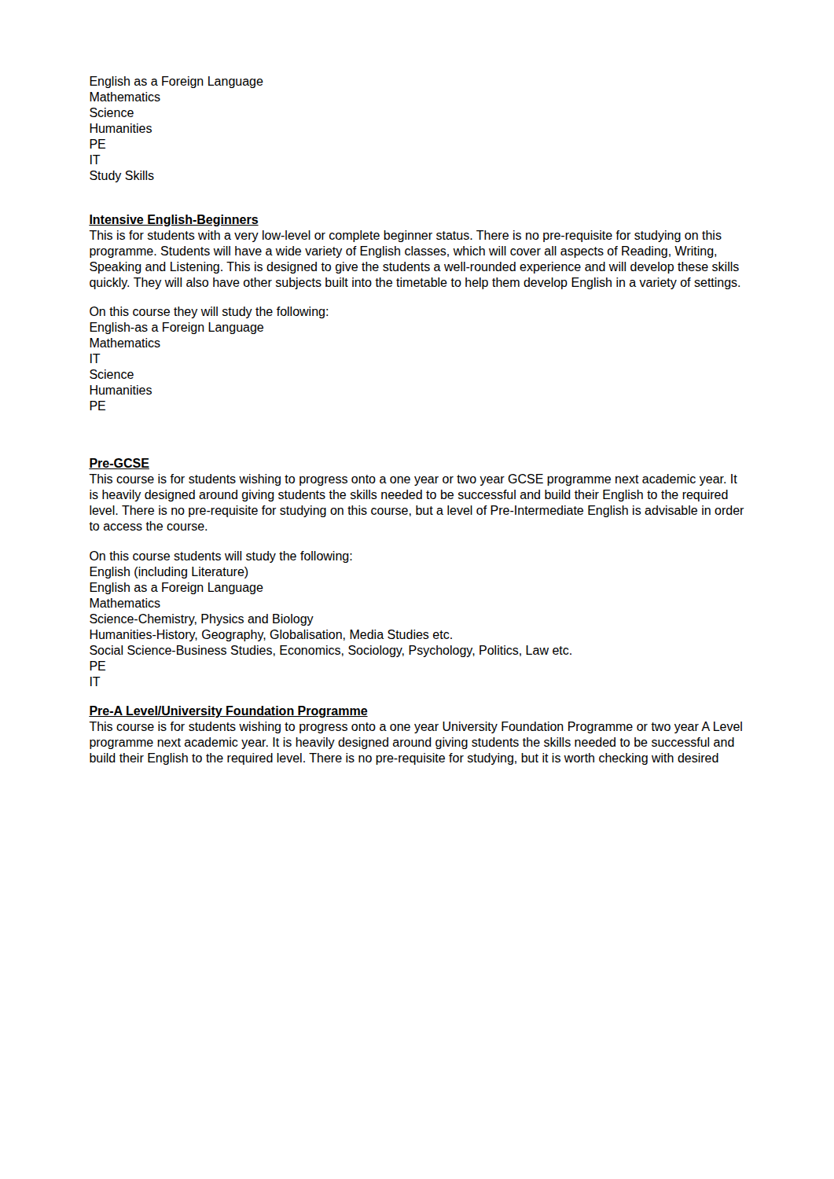English as a Foreign Language
Mathematics
Science
Humanities
PE
IT
Study Skills
Intensive English-Beginners
This is for students with a very low-level or complete beginner status. There is no pre-requisite for studying on this programme. Students will have a wide variety of English classes, which will cover all aspects of Reading, Writing, Speaking and Listening. This is designed to give the students a well-rounded experience and will develop these skills quickly. They will also have other subjects built into the timetable to help them develop English in a variety of settings.
On this course they will study the following:
English-as a Foreign Language
Mathematics
IT
Science
Humanities
PE
Pre-GCSE
This course is for students wishing to progress onto a one year or two year GCSE programme next academic year. It is heavily designed around giving students the skills needed to be successful and build their English to the required level. There is no pre-requisite for studying on this course, but a level of Pre-Intermediate English is advisable in order to access the course.
On this course students will study the following:
English (including Literature)
English as a Foreign Language
Mathematics
Science-Chemistry, Physics and Biology
Humanities-History, Geography, Globalisation, Media Studies etc.
Social Science-Business Studies, Economics, Sociology, Psychology, Politics, Law etc.
PE
IT
Pre-A Level/University Foundation Programme
This course is for students wishing to progress onto a one year University Foundation Programme or two year A Level programme next academic year. It is heavily designed around giving students the skills needed to be successful and build their English to the required level. There is no pre-requisite for studying, but it is worth checking with desired